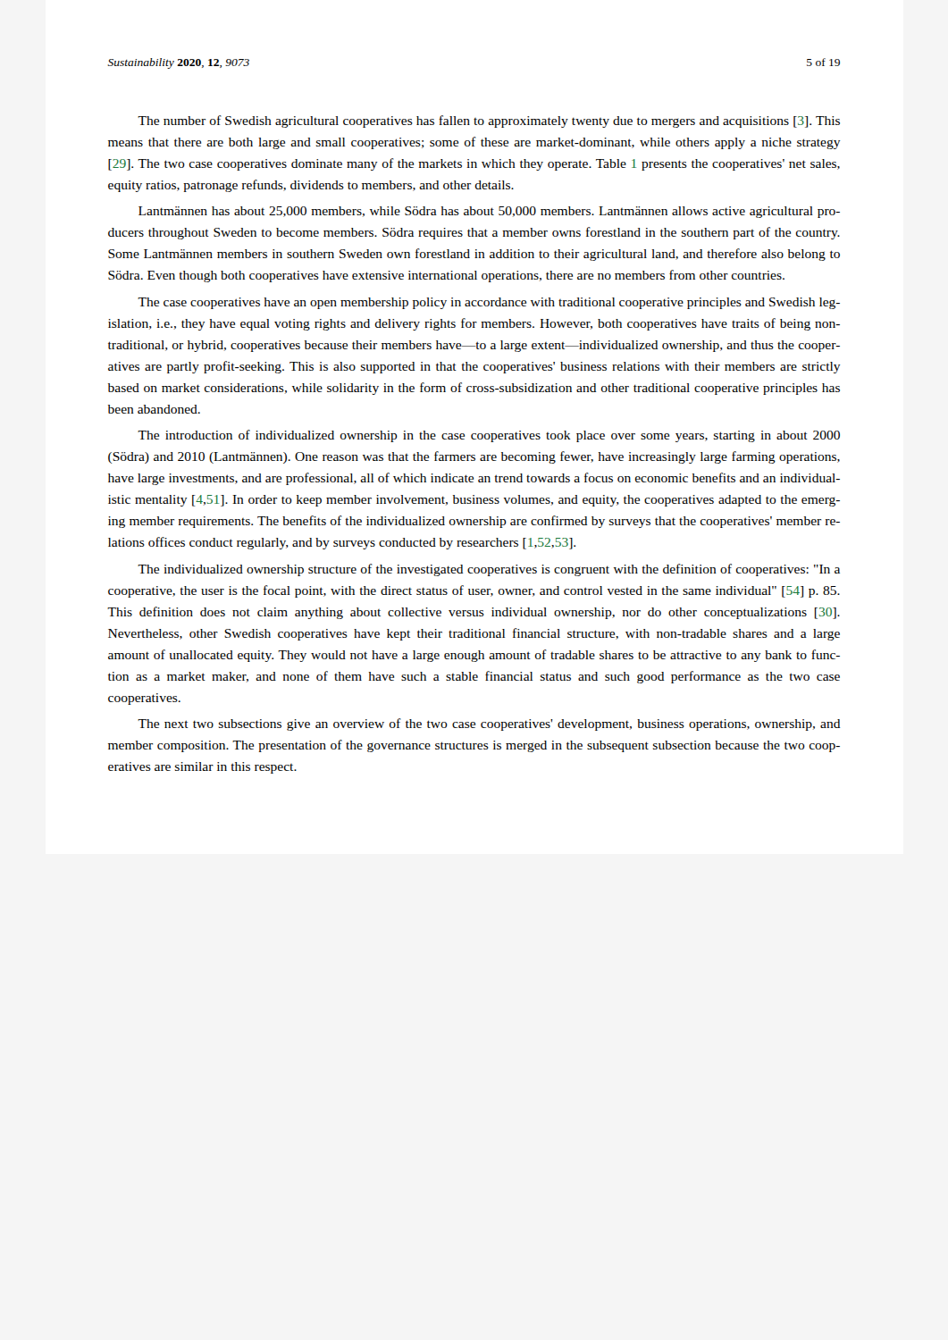Sustainability 2020, 12, 9073
5 of 19
The number of Swedish agricultural cooperatives has fallen to approximately twenty due to mergers and acquisitions [3]. This means that there are both large and small cooperatives; some of these are market-dominant, while others apply a niche strategy [29]. The two case cooperatives dominate many of the markets in which they operate. Table 1 presents the cooperatives' net sales, equity ratios, patronage refunds, dividends to members, and other details.
Lantmännen has about 25,000 members, while Södra has about 50,000 members. Lantmännen allows active agricultural producers throughout Sweden to become members. Södra requires that a member owns forestland in the southern part of the country. Some Lantmännen members in southern Sweden own forestland in addition to their agricultural land, and therefore also belong to Södra. Even though both cooperatives have extensive international operations, there are no members from other countries.
The case cooperatives have an open membership policy in accordance with traditional cooperative principles and Swedish legislation, i.e., they have equal voting rights and delivery rights for members. However, both cooperatives have traits of being non-traditional, or hybrid, cooperatives because their members have—to a large extent—individualized ownership, and thus the cooperatives are partly profit-seeking. This is also supported in that the cooperatives' business relations with their members are strictly based on market considerations, while solidarity in the form of cross-subsidization and other traditional cooperative principles has been abandoned.
The introduction of individualized ownership in the case cooperatives took place over some years, starting in about 2000 (Södra) and 2010 (Lantmännen). One reason was that the farmers are becoming fewer, have increasingly large farming operations, have large investments, and are professional, all of which indicate an trend towards a focus on economic benefits and an individualistic mentality [4,51]. In order to keep member involvement, business volumes, and equity, the cooperatives adapted to the emerging member requirements. The benefits of the individualized ownership are confirmed by surveys that the cooperatives' member relations offices conduct regularly, and by surveys conducted by researchers [1,52,53].
The individualized ownership structure of the investigated cooperatives is congruent with the definition of cooperatives: "In a cooperative, the user is the focal point, with the direct status of user, owner, and control vested in the same individual" [54] p. 85. This definition does not claim anything about collective versus individual ownership, nor do other conceptualizations [30]. Nevertheless, other Swedish cooperatives have kept their traditional financial structure, with non-tradable shares and a large amount of unallocated equity. They would not have a large enough amount of tradable shares to be attractive to any bank to function as a market maker, and none of them have such a stable financial status and such good performance as the two case cooperatives.
The next two subsections give an overview of the two case cooperatives' development, business operations, ownership, and member composition. The presentation of the governance structures is merged in the subsequent subsection because the two cooperatives are similar in this respect.